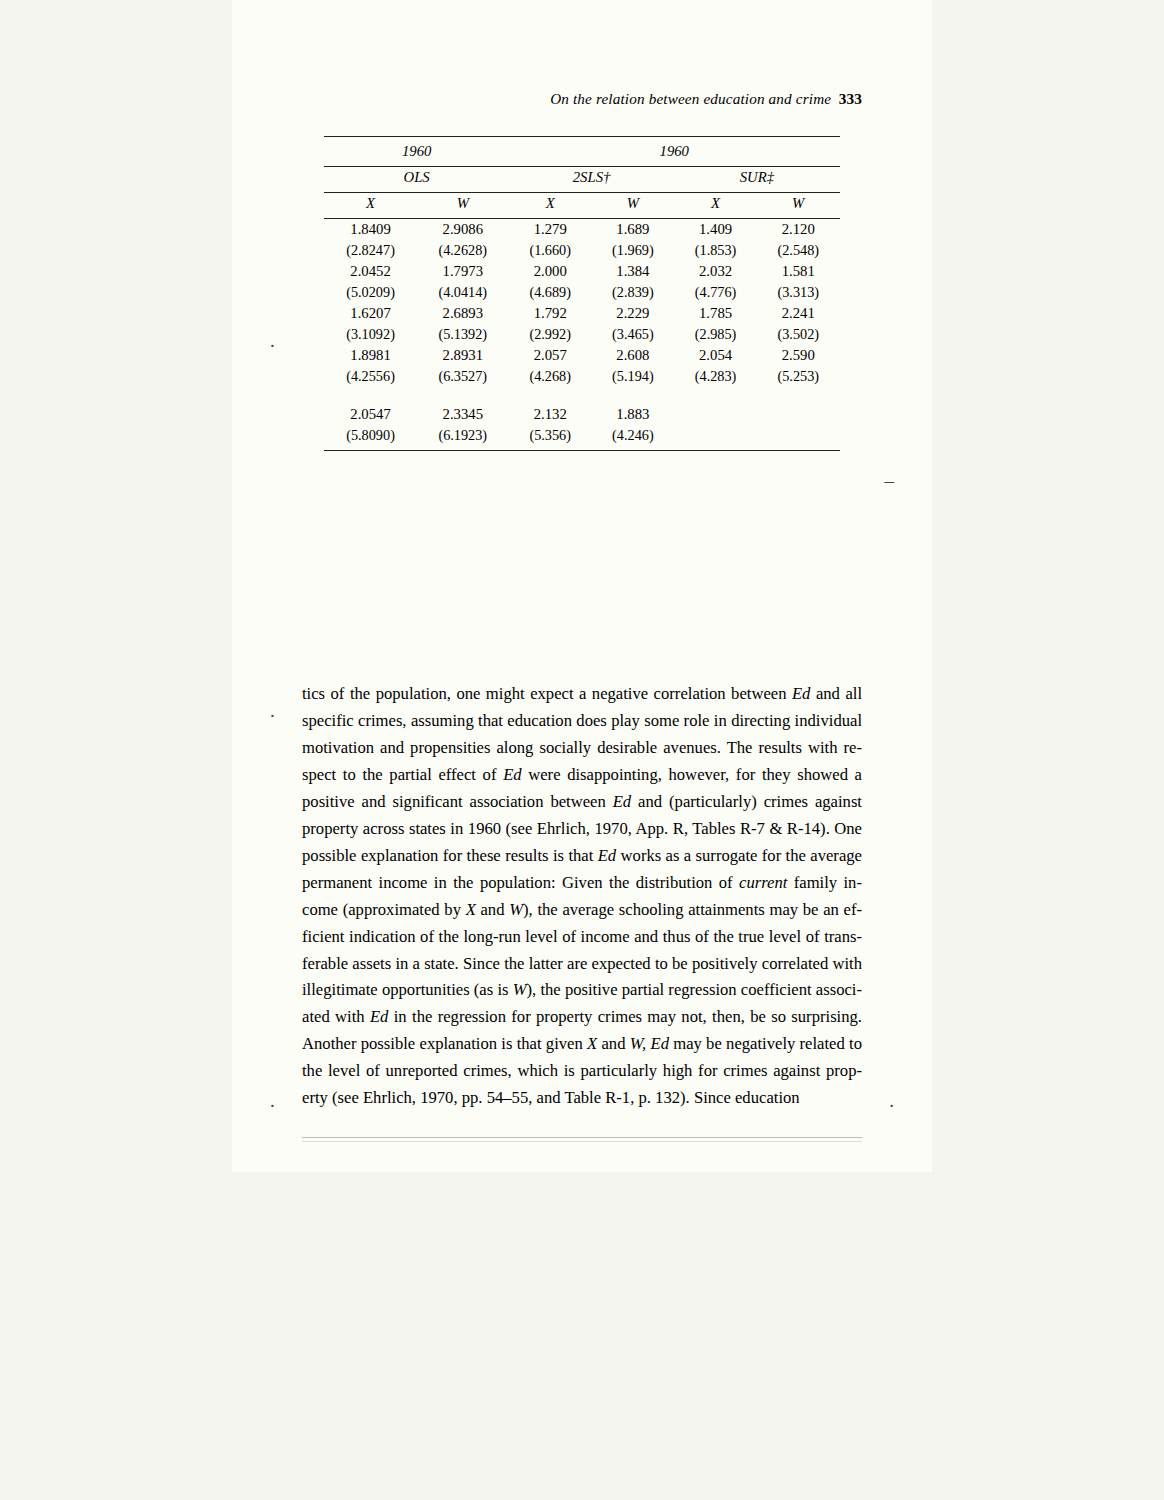On the relation between education and crime 333
| 1960 | 1960 |
| OLS | 2SLS † | SUR ‡ |
| X | W | X | W | X | W |
| 1.8409 | 2.9086 | 1.279 | 1.689 | 1.409 | 2.120 |
| (2.8247) | (4.2628) | (1.660) | (1.969) | (1.853) | (2.548) |
| 2.0452 | 1.7973 | 2.000 | 1.384 | 2.032 | 1.581 |
| (5.0209) | (4.0414) | (4.689) | (2.839) | (4.776) | (3.313) |
| 1.6207 | 2.6893 | 1.792 | 2.229 | 1.785 | 2.241 |
| (3.1092) | (5.1392) | (2.992) | (3.465) | (2.985) | (3.502) |
| 1.8981 | 2.8931 | 2.057 | 2.608 | 2.054 | 2.590 |
| (4.2556) | (6.3527) | (4.268) | (5.194) | (4.283) | (5.253) |
| 2.0547 | 2.3345 | 2.132 | 1.883 | | |
| (5.8090) | (6.1923) | (5.356) | (4.246) | | |
tics of the population, one might expect a negative correlation between Ed and all specific crimes, assuming that education does play some role in directing individual motivation and propensities along socially desirable avenues. The results with respect to the partial effect of Ed were disappointing, however, for they showed a positive and significant association between Ed and (particularly) crimes against property across states in 1960 (see Ehrlich, 1970, App. R, Tables R-7 & R-14). One possible explanation for these results is that Ed works as a surrogate for the average permanent income in the population: Given the distribution of current family income (approximated by X and W), the average schooling attainments may be an efficient indication of the long-run level of income and thus of the true level of transferable assets in a state. Since the latter are expected to be positively correlated with illegitimate opportunities (as is W), the positive partial regression coefficient associated with Ed in the regression for property crimes may not, then, be so surprising. Another possible explanation is that given X and W, Ed may be negatively related to the level of unreported crimes, which is particularly high for crimes against property (see Ehrlich, 1970, pp. 54–55, and Table R-1, p. 132). Since education
.
.
–
.
.